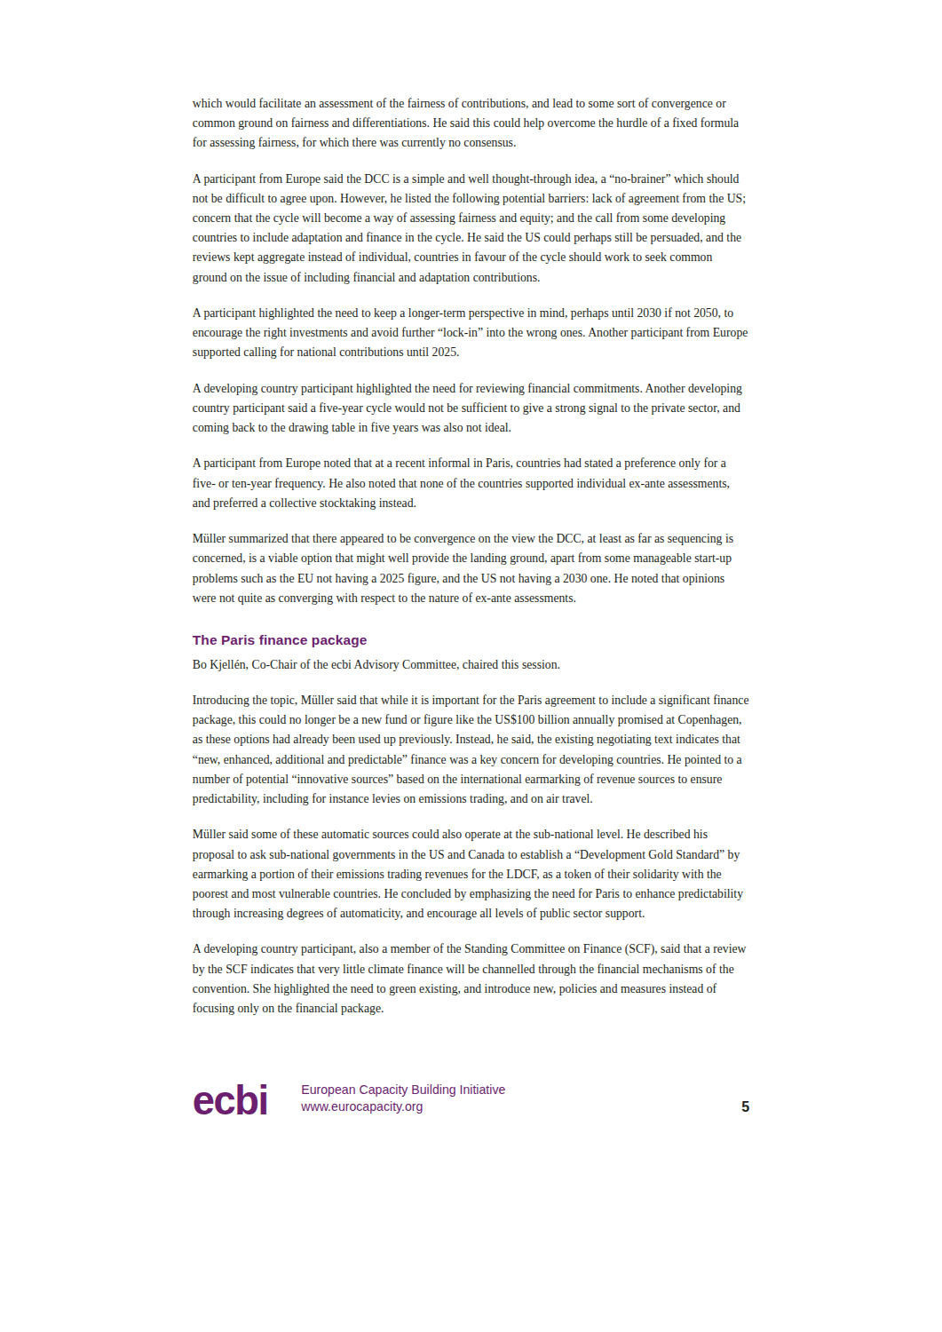which would facilitate an assessment of the fairness of contributions, and lead to some sort of convergence or common ground on fairness and differentiations. He said this could help overcome the hurdle of a fixed formula for assessing fairness, for which there was currently no consensus.
A participant from Europe said the DCC is a simple and well thought-through idea, a “no-brainer” which should not be difficult to agree upon. However, he listed the following potential barriers: lack of agreement from the US; concern that the cycle will become a way of assessing fairness and equity; and the call from some developing countries to include adaptation and finance in the cycle. He said the US could perhaps still be persuaded, and the reviews kept aggregate instead of individual, countries in favour of the cycle should work to seek common ground on the issue of including financial and adaptation contributions.
A participant highlighted the need to keep a longer-term perspective in mind, perhaps until 2030 if not 2050, to encourage the right investments and avoid further “lock-in” into the wrong ones. Another participant from Europe supported calling for national contributions until 2025.
A developing country participant highlighted the need for reviewing financial commitments. Another developing country participant said a five-year cycle would not be sufficient to give a strong signal to the private sector, and coming back to the drawing table in five years was also not ideal.
A participant from Europe noted that at a recent informal in Paris, countries had stated a preference only for a five- or ten-year frequency. He also noted that none of the countries supported individual ex-ante assessments, and preferred a collective stocktaking instead.
Müller summarized that there appeared to be convergence on the view the DCC, at least as far as sequencing is concerned, is a viable option that might well provide the landing ground, apart from some manageable start-up problems such as the EU not having a 2025 figure, and the US not having a 2030 one. He noted that opinions were not quite as converging with respect to the nature of ex-ante assessments.
The Paris finance package
Bo Kjellén, Co-Chair of the ecbi Advisory Committee, chaired this session.
Introducing the topic, Müller said that while it is important for the Paris agreement to include a significant finance package, this could no longer be a new fund or figure like the US$100 billion annually promised at Copenhagen, as these options had already been used up previously. Instead, he said, the existing negotiating text indicates that “new, enhanced, additional and predictable” finance was a key concern for developing countries. He pointed to a number of potential “innovative sources” based on the international earmarking of revenue sources to ensure predictability, including for instance levies on emissions trading, and on air travel.
Müller said some of these automatic sources could also operate at the sub-national level. He described his proposal to ask sub-national governments in the US and Canada to establish a “Development Gold Standard” by earmarking a portion of their emissions trading revenues for the LDCF, as a token of their solidarity with the poorest and most vulnerable countries. He concluded by emphasizing the need for Paris to enhance predictability through increasing degrees of automaticity, and encourage all levels of public sector support.
A developing country participant, also a member of the Standing Committee on Finance (SCF), said that a review by the SCF indicates that very little climate finance will be channelled through the financial mechanisms of the convention. She highlighted the need to green existing, and introduce new, policies and measures instead of focusing only on the financial package.
ecbi
European Capacity Building Initiative www.eurocapacity.org
5